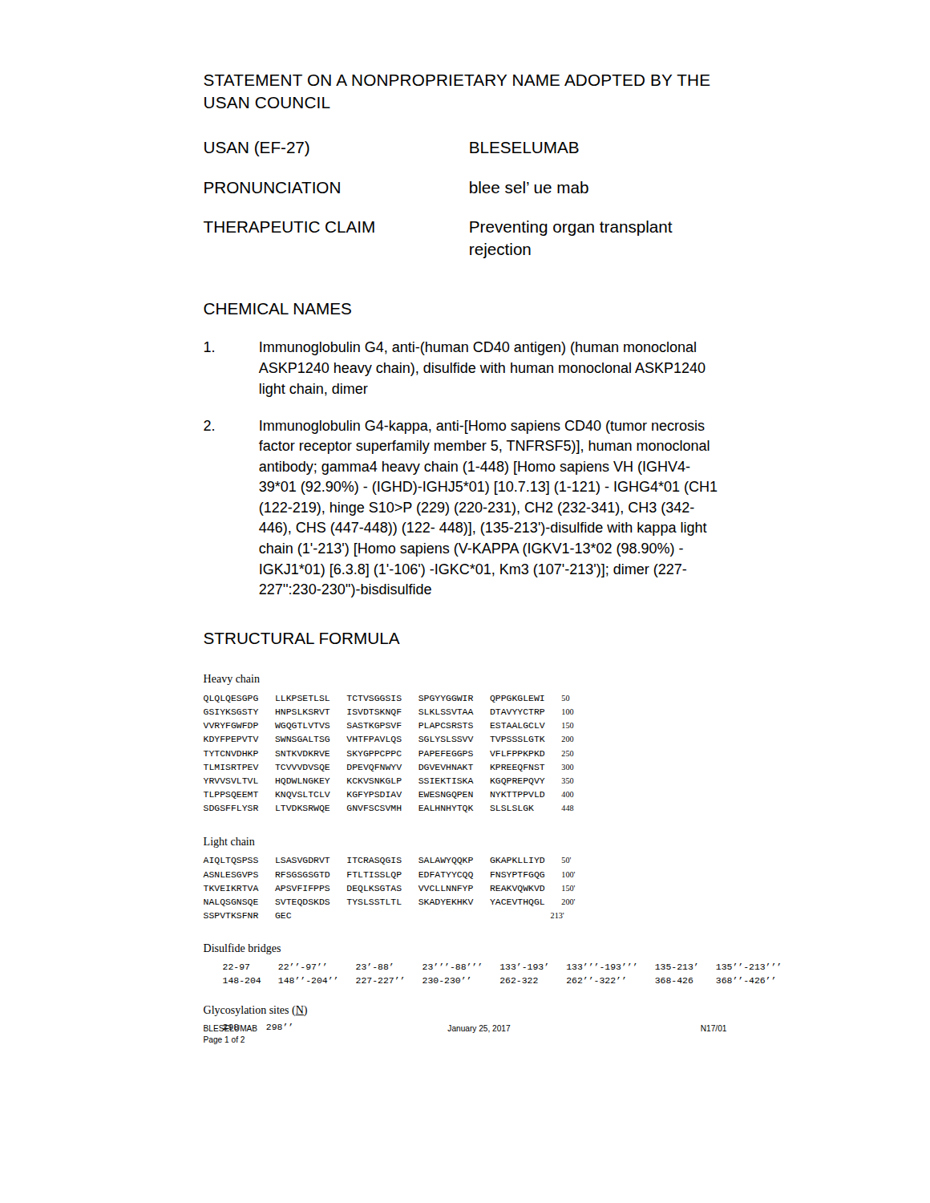STATEMENT ON A NONPROPRIETARY NAME ADOPTED BY THE USAN COUNCIL
| USAN (EF-27) | BLESELUMAB |
| PRONUNCIATION | blee sel’ ue mab |
| THERAPEUTIC CLAIM | Preventing organ transplant rejection |
CHEMICAL NAMES
1. Immunoglobulin G4, anti-(human CD40 antigen) (human monoclonal ASKP1240 heavy chain), disulfide with human monoclonal ASKP1240 light chain, dimer
2. Immunoglobulin G4-kappa, anti-[Homo sapiens CD40 (tumor necrosis factor receptor superfamily member 5, TNFRSF5)], human monoclonal antibody; gamma4 heavy chain (1-448) [Homo sapiens VH (IGHV4- 39*01 (92.90%) - (IGHD)-IGHJ5*01) [10.7.13] (1-121) - IGHG4*01 (CH1 (122-219), hinge S10>P (229) (220-231), CH2 (232-341), CH3 (342-446), CHS (447-448)) (122- 448)], (135-213')-disulfide with kappa light chain (1'-213') [Homo sapiens (V-KAPPA (IGKV1-13*02 (98.90%) - IGKJ1*01) [6.3.8] (1'-106') -IGKC*01, Km3 (107'-213')]; dimer (227-227'':230-230'')-bisdisulfide
STRUCTURAL FORMULA
Heavy chain
QLQLQESGPG LLKPSETLSL TCTVSGGSIS SPGYYGGWIR QPPGKGLEWI 50 GSIYKSGSTY HNPSLKSRVT ISVDTSKNQF SLKLSSVTAA DTAVYYCTRP 100 VVRYFGWFDP WGQGTLVTVS SASTKGPSVF PLAPCSRSTS ESTAALGCLV 150 KDYFPEPVTV SWNSGALTSG VHTFPAVLQS SGLYSLSSVV TVPSSSLGTK 200 TYTCNVDHKP SNTKVDKRVE SKYGPPCPPC PAPEFEGGPS VFLFPPKPKD 250 TLMISRTPEV TCVVVDVSQE DPEVQFNWYV DGVEVHNAKT KPREEQFNST 300 YRVVSVLTVL HQDWLNGKEY KCKVSNKGLP SSIEKTISKA KGQPREPQVY 350 TLPPSQEEMT KNQVSLTCLV KGFYPSDIAV EWESNGQPEN NYKTTPPVLD 400 SDGSFFLYSR LTVDKSRWQE GNVFSCSVMH EALHNHYTQK SLSLSLGK 448
Light chain
AIQLTQSPSS LSASVGDRVT ITCRASQGIS SALAWYQQKP GKAPKLLIYD 50'ASNLESGVPS RFSGSGSGTD FTLTISSLQP EDFATYYCQQ FNSYPTFGQG 100'TKVEIKRTVA APSVFIFPPS DEQLKSGTAS VVCLLNNFYP REAKVQWKVD 150'NALQSGNSQE SVTEQDSKDS TYSLSSTLTL SKADYEKHKV YACEVTHQGL 200'SSPVTKSFNR GEC 213'
Disulfide bridges
| 22-97 | 22’’-97’’ | 23’-88’ | 23’’’-88’’’ | 133’-193’ | 133’’’-193’’’ | 135-213’ | 135’’-213’’’ |
| 148-204 | 148’’-204’’ | 227-227’’ | 230-230’’ | 262-322 | 262’’-322’’ | 368-426 | 368’’-426’’ |
Glycosylation sites (N)
| 298 | 298’’ |
BLESELUMAB
January 25, 2017
N17/01
Page 1 of 2